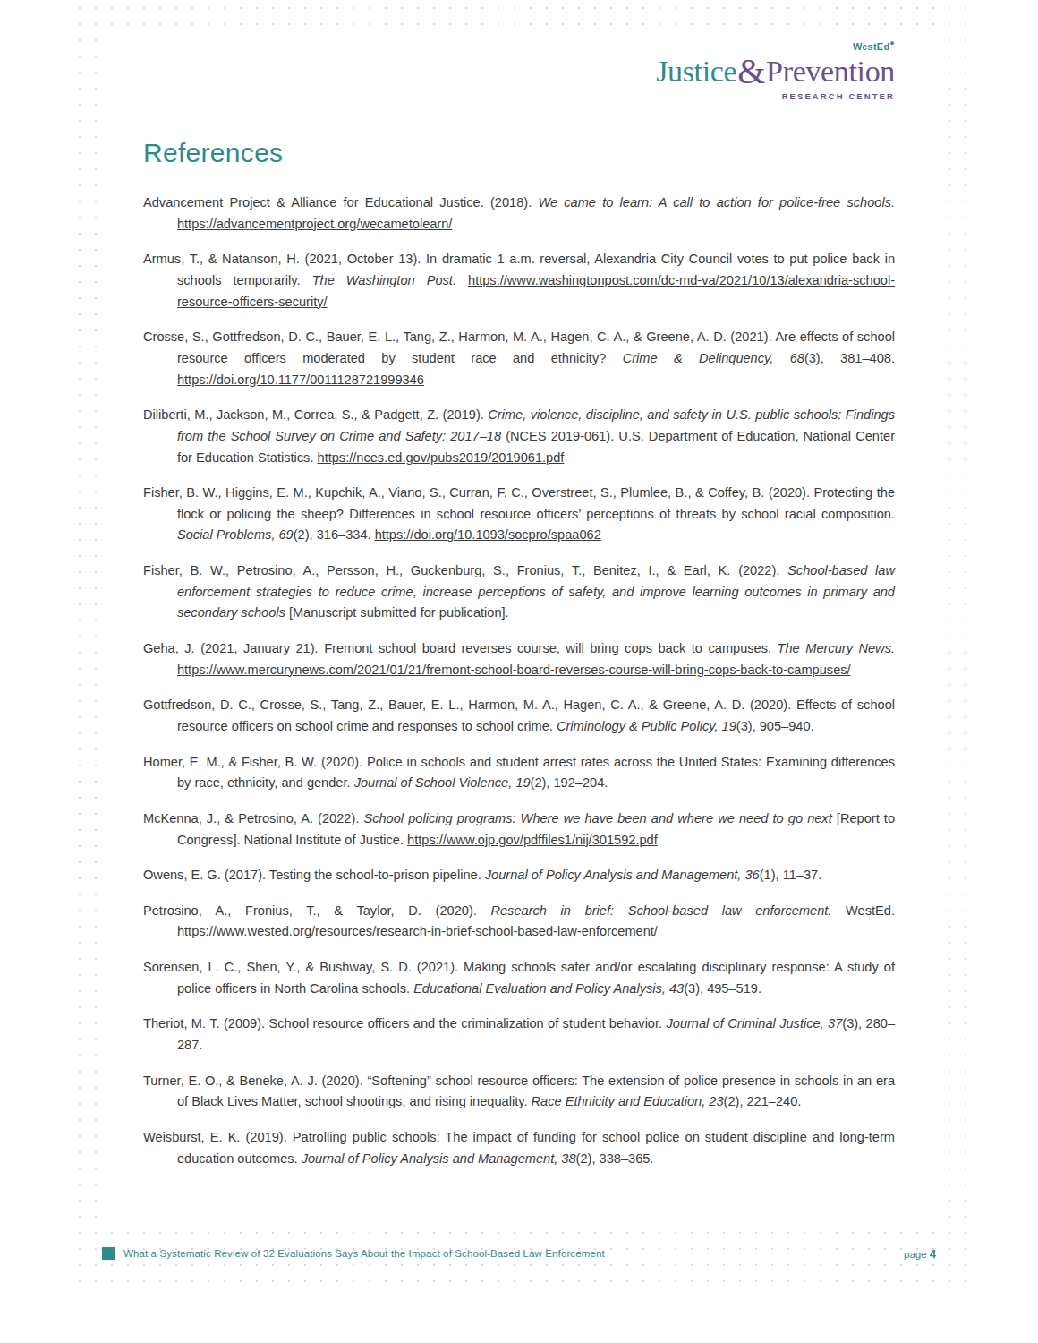WestEd●
Justice&Prevention
Research Center
References
Advancement Project & Alliance for Educational Justice. (2018). We came to learn: A call to action for police-free schools. https://advancementproject.org/wecametolearn/
Armus, T., & Natanson, H. (2021, October 13). In dramatic 1 a.m. reversal, Alexandria City Council votes to put police back in schools temporarily. The Washington Post. https://www.washingtonpost.com/dc-md-va/2021/10/13/alexandria-school-resource-officers-security/
Crosse, S., Gottfredson, D. C., Bauer, E. L., Tang, Z., Harmon, M. A., Hagen, C. A., & Greene, A. D. (2021). Are effects of school resource officers moderated by student race and ethnicity? Crime & Delinquency, 68(3), 381–408. https://doi.org/10.1177/0011128721999346
Diliberti, M., Jackson, M., Correa, S., & Padgett, Z. (2019). Crime, violence, discipline, and safety in U.S. public schools: Findings from the School Survey on Crime and Safety: 2017–18 (NCES 2019-061). U.S. Department of Education, National Center for Education Statistics. https://nces.ed.gov/pubs2019/2019061.pdf
Fisher, B. W., Higgins, E. M., Kupchik, A., Viano, S., Curran, F. C., Overstreet, S., Plumlee, B., & Coffey, B. (2020). Protecting the flock or policing the sheep? Differences in school resource officers’ perceptions of threats by school racial composition. Social Problems, 69(2), 316–334. https://doi.org/10.1093/socpro/spaa062
Fisher, B. W., Petrosino, A., Persson, H., Guckenburg, S., Fronius, T., Benitez, I., & Earl, K. (2022). School-based law enforcement strategies to reduce crime, increase perceptions of safety, and improve learning outcomes in primary and secondary schools [Manuscript submitted for publication].
Geha, J. (2021, January 21). Fremont school board reverses course, will bring cops back to campuses. The Mercury News. https://www.mercurynews.com/2021/01/21/fremont-school-board-reverses-course-will-bring-cops-back-to-campuses/
Gottfredson, D. C., Crosse, S., Tang, Z., Bauer, E. L., Harmon, M. A., Hagen, C. A., & Greene, A. D. (2020). Effects of school resource officers on school crime and responses to school crime. Criminology & Public Policy, 19(3), 905–940.
Homer, E. M., & Fisher, B. W. (2020). Police in schools and student arrest rates across the United States: Examining differences by race, ethnicity, and gender. Journal of School Violence, 19(2), 192–204.
McKenna, J., & Petrosino, A. (2022). School policing programs: Where we have been and where we need to go next [Report to Congress]. National Institute of Justice. https://www.ojp.gov/pdffiles1/nij/301592.pdf
Owens, E. G. (2017). Testing the school-to-prison pipeline. Journal of Policy Analysis and Management, 36(1), 11–37.
Petrosino, A., Fronius, T., & Taylor, D. (2020). Research in brief: School-based law enforcement. WestEd. https://www.wested.org/resources/research-in-brief-school-based-law-enforcement/
Sorensen, L. C., Shen, Y., & Bushway, S. D. (2021). Making schools safer and/or escalating disciplinary response: A study of police officers in North Carolina schools. Educational Evaluation and Policy Analysis, 43(3), 495–519.
Theriot, M. T. (2009). School resource officers and the criminalization of student behavior. Journal of Criminal Justice, 37(3), 280–287.
Turner, E. O., & Beneke, A. J. (2020). “Softening” school resource officers: The extension of police presence in schools in an era of Black Lives Matter, school shootings, and rising inequality. Race Ethnicity and Education, 23(2), 221–240.
Weisburst, E. K. (2019). Patrolling public schools: The impact of funding for school police on student discipline and long-term education outcomes. Journal of Policy Analysis and Management, 38(2), 338–365.
What a Systematic Review of 32 Evaluations Says About the Impact of School-Based Law Enforcement page 4